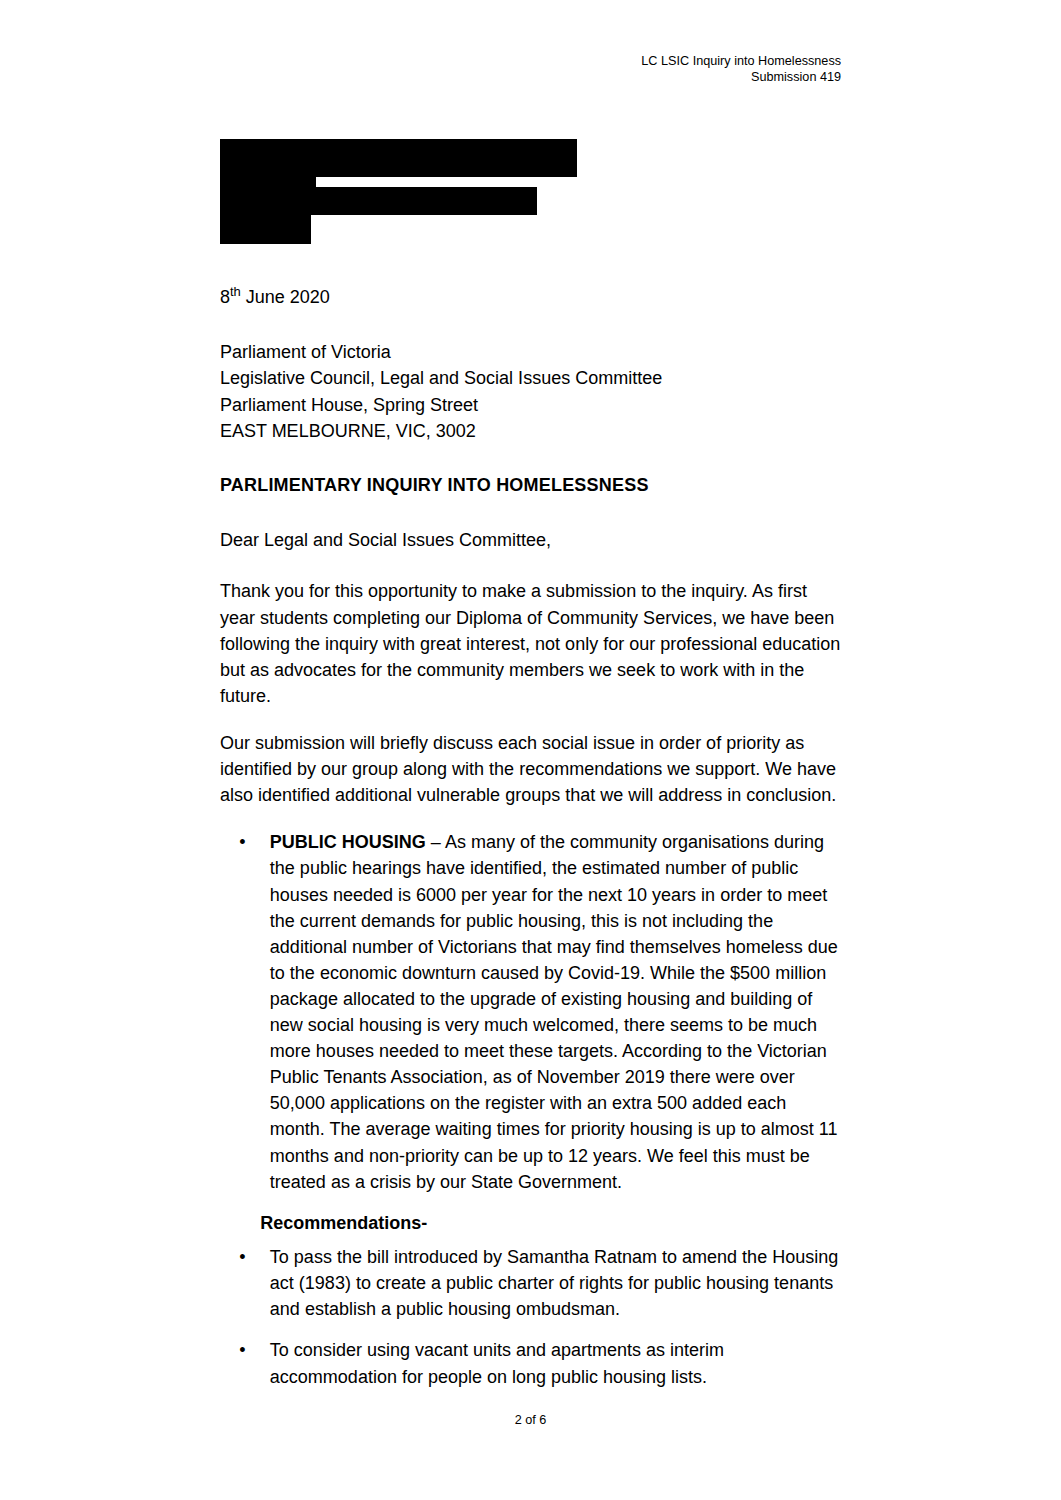LC LSIC Inquiry into Homelessness
Submission 419
8th June 2020
Parliament of Victoria
Legislative Council, Legal and Social Issues Committee
Parliament House, Spring Street
EAST MELBOURNE, VIC, 3002
PARLIMENTARY INQUIRY INTO HOMELESSNESS
Dear Legal and Social Issues Committee,
Thank you for this opportunity to make a submission to the inquiry. As first year students completing our Diploma of Community Services, we have been following the inquiry with great interest, not only for our professional education but as advocates for the community members we seek to work with in the future.
Our submission will briefly discuss each social issue in order of priority as identified by our group along with the recommendations we support. We have also identified additional vulnerable groups that we will address in conclusion.
PUBLIC HOUSING – As many of the community organisations during the public hearings have identified, the estimated number of public houses needed is 6000 per year for the next 10 years in order to meet the current demands for public housing, this is not including the additional number of Victorians that may find themselves homeless due to the economic downturn caused by Covid-19. While the $500 million package allocated to the upgrade of existing housing and building of new social housing is very much welcomed, there seems to be much more houses needed to meet these targets. According to the Victorian Public Tenants Association, as of November 2019 there were over 50,000 applications on the register with an extra 500 added each month. The average waiting times for priority housing is up to almost 11 months and non-priority can be up to 12 years. We feel this must be treated as a crisis by our State Government.
Recommendations-
To pass the bill introduced by Samantha Ratnam to amend the Housing act (1983) to create a public charter of rights for public housing tenants and establish a public housing ombudsman.
To consider using vacant units and apartments as interim accommodation for people on long public housing lists.
2 of 6